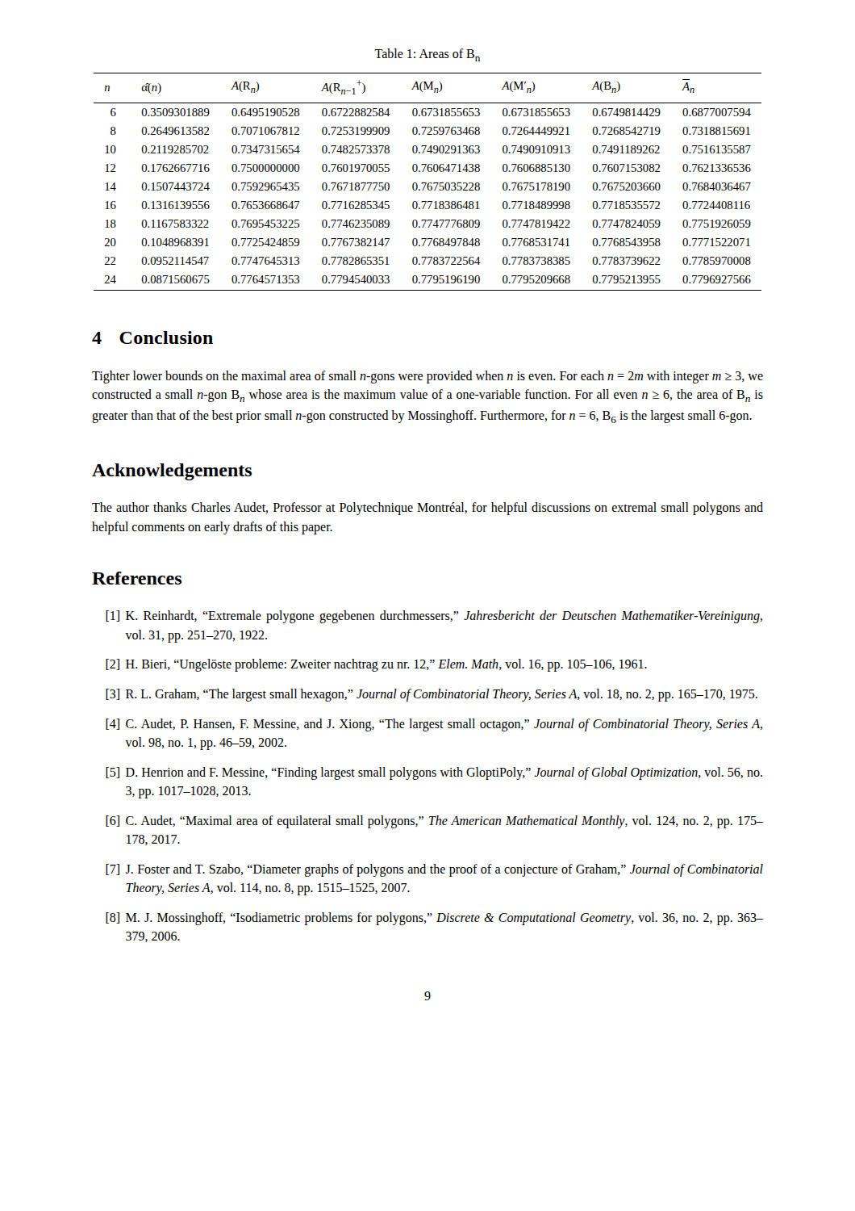Table 1: Areas of B n
| n | α̂( n ) | A (R n ) | A (R n −1 + ) | A (M n ) | A (M′ n ) | A (B n ) | A n |
| --- | --- | --- | --- | --- | --- | --- | --- |
| 6 | 0.3509301889 | 0.6495190528 | 0.6722882584 | 0.6731855653 | 0.6731855653 | 0.6749814429 | 0.6877007594 |
| 8 | 0.2649613582 | 0.7071067812 | 0.7253199909 | 0.7259763468 | 0.7264449921 | 0.7268542719 | 0.7318815691 |
| 10 | 0.2119285702 | 0.7347315654 | 0.7482573378 | 0.7490291363 | 0.7490910913 | 0.7491189262 | 0.7516135587 |
| 12 | 0.1762667716 | 0.7500000000 | 0.7601970055 | 0.7606471438 | 0.7606885130 | 0.7607153082 | 0.7621336536 |
| 14 | 0.1507443724 | 0.7592965435 | 0.7671877750 | 0.7675035228 | 0.7675178190 | 0.7675203660 | 0.7684036467 |
| 16 | 0.1316139556 | 0.7653668647 | 0.7716285345 | 0.7718386481 | 0.7718489998 | 0.7718535572 | 0.7724408116 |
| 18 | 0.1167583322 | 0.7695453225 | 0.7746235089 | 0.7747776809 | 0.7747819422 | 0.7747824059 | 0.7751926059 |
| 20 | 0.1048968391 | 0.7725424859 | 0.7767382147 | 0.7768497848 | 0.7768531741 | 0.7768543958 | 0.7771522071 |
| 22 | 0.0952114547 | 0.7747645313 | 0.7782865351 | 0.7783722564 | 0.7783738385 | 0.7783739622 | 0.7785970008 |
| 24 | 0.0871560675 | 0.7764571353 | 0.7794540033 | 0.7795196190 | 0.7795209668 | 0.7795213955 | 0.7796927566 |
4 Conclusion
Tighter lower bounds on the maximal area of small n-gons were provided when n is even. For each n = 2m with integer m ≥ 3, we constructed a small n-gon Bn whose area is the maximum value of a one-variable function. For all even n ≥ 6, the area of Bn is greater than that of the best prior small n-gon constructed by Mossinghoff. Furthermore, for n = 6, B6 is the largest small 6-gon.
Acknowledgements
The author thanks Charles Audet, Professor at Polytechnique Montréal, for helpful discussions on extremal small polygons and helpful comments on early drafts of this paper.
References
K. Reinhardt, “Extremale polygone gegebenen durchmessers,” Jahresbericht der Deutschen Mathematiker-Vereinigung, vol. 31, pp. 251–270, 1922.
H. Bieri, “Ungelöste probleme: Zweiter nachtrag zu nr. 12,” Elem. Math, vol. 16, pp. 105–106, 1961.
R. L. Graham, “The largest small hexagon,” Journal of Combinatorial Theory, Series A, vol. 18, no. 2, pp. 165–170, 1975.
C. Audet, P. Hansen, F. Messine, and J. Xiong, “The largest small octagon,” Journal of Combinatorial Theory, Series A, vol. 98, no. 1, pp. 46–59, 2002.
D. Henrion and F. Messine, “Finding largest small polygons with GloptiPoly,” Journal of Global Optimization, vol. 56, no. 3, pp. 1017–1028, 2013.
C. Audet, “Maximal area of equilateral small polygons,” The American Mathematical Monthly, vol. 124, no. 2, pp. 175–178, 2017.
J. Foster and T. Szabo, “Diameter graphs of polygons and the proof of a conjecture of Graham,” Journal of Combinatorial Theory, Series A, vol. 114, no. 8, pp. 1515–1525, 2007.
M. J. Mossinghoff, “Isodiametric problems for polygons,” Discrete & Computational Geometry, vol. 36, no. 2, pp. 363–379, 2006.
9